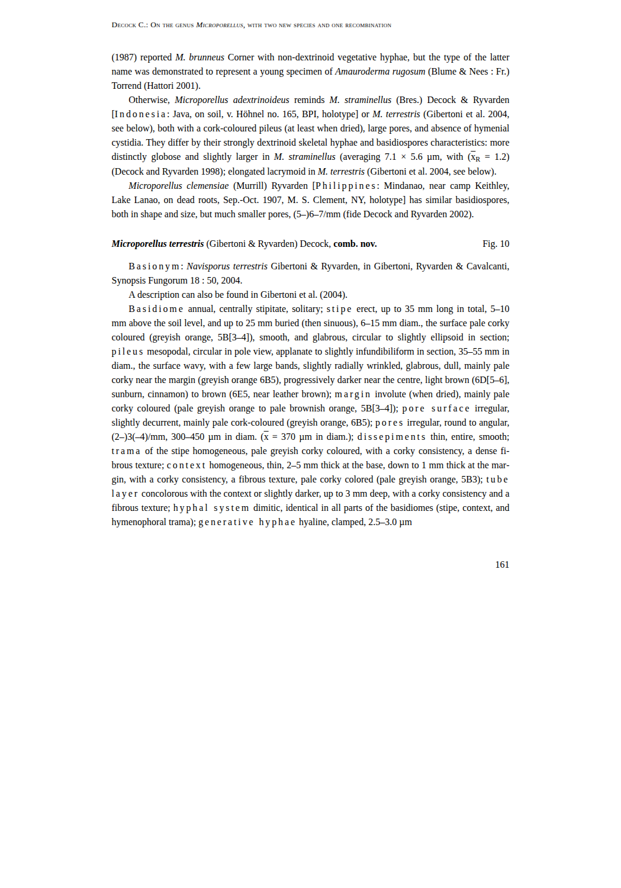Decock C.: On the genus Microporellus, with two new species and one recombination
(1987) reported M. brunneus Corner with non-dextrinoid vegetative hyphae, but the type of the latter name was demonstrated to represent a young specimen of Amauroderma rugosum (Blume & Nees : Fr.) Torrend (Hattori 2001).
Otherwise, Microporellus adextrinoideus reminds M. straminellus (Bres.) Decock & Ryvarden [Indonesia: Java, on soil, v. Höhnel no. 165, BPI, holotype] or M. terrestris (Gibertoni et al. 2004, see below), both with a cork-coloured pileus (at least when dried), large pores, and absence of hymenial cystidia. They differ by their strongly dextrinoid skeletal hyphae and basidiospores characteristics: more distinctly globose and slightly larger in M. straminellus (averaging 7.1 × 5.6 µm, with (xR = 1.2) (Decock and Ryvarden 1998); elongated lacrymoid in M. terrestris (Gibertoni et al. 2004, see below).
Microporellus clemensiae (Murrill) Ryvarden [Philippines: Mindanao, near camp Keithley, Lake Lanao, on dead roots, Sep.-Oct. 1907, M. S. Clement, NY, holotype] has similar basidiospores, both in shape and size, but much smaller pores, (5–)6–7/mm (fide Decock and Ryvarden 2002).
Microporellus terrestris (Gibertoni & Ryvarden) Decock, comb. nov. Fig. 10
Basionym: Navisporus terrestris Gibertoni & Ryvarden, in Gibertoni, Ryvarden & Cavalcanti, Synopsis Fungorum 18 : 50, 2004.
A description can also be found in Gibertoni et al. (2004).
Basidiome annual, centrally stipitate, solitary; stipe erect, up to 35 mm long in total, 5–10 mm above the soil level, and up to 25 mm buried (then sinuous), 6–15 mm diam., the surface pale corky coloured (greyish orange, 5B[3–4]), smooth, and glabrous, circular to slightly ellipsoid in section; pileus mesopodal, circular in pole view, applanate to slightly infundibiliform in section, 35–55 mm in diam., the surface wavy, with a few large bands, slightly radially wrinkled, glabrous, dull, mainly pale corky near the margin (greyish orange 6B5), progressively darker near the centre, light brown (6D[5–6], sunburn, cinnamon) to brown (6E5, near leather brown); margin involute (when dried), mainly pale corky coloured (pale greyish orange to pale brownish orange, 5B[3–4]); pore surface irregular, slightly decurrent, mainly pale cork-coloured (greyish orange, 6B5); pores irregular, round to angular, (2–)3(–4)/mm, 300–450 µm in diam. (x = 370 µm in diam.); dissepiments thin, entire, smooth; trama of the stipe homogeneous, pale greyish corky coloured, with a corky consistency, a dense fibrous texture; context homogeneous, thin, 2–5 mm thick at the base, down to 1 mm thick at the margin, with a corky consistency, a fibrous texture, pale corky colored (pale greyish orange, 5B3); tube layer concolorous with the context or slightly darker, up to 3 mm deep, with a corky consistency and a fibrous texture; hyphal system dimitic, identical in all parts of the basidiomes (stipe, context, and hymenophoral trama); generative hyphae hyaline, clamped, 2.5–3.0 µm
161